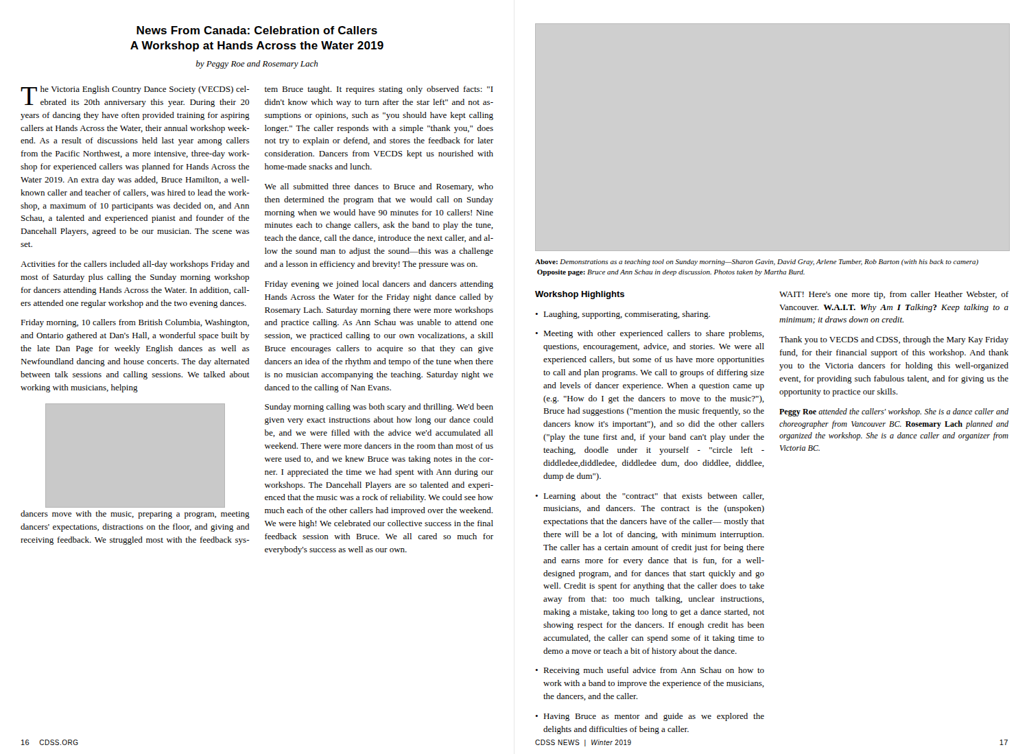News From Canada: Celebration of Callers
A Workshop at Hands Across the Water 2019
by Peggy Roe and Rosemary Lach
The Victoria English Country Dance Society (VECDS) celebrated its 20th anniversary this year. During their 20 years of dancing they have often provided training for aspiring callers at Hands Across the Water, their annual workshop weekend. As a result of discussions held last year among callers from the Pacific Northwest, a more intensive, three-day workshop for experienced callers was planned for Hands Across the Water 2019. An extra day was added, Bruce Hamilton, a well-known caller and teacher of callers, was hired to lead the workshop, a maximum of 10 participants was decided on, and Ann Schau, a talented and experienced pianist and founder of the Dancehall Players, agreed to be our musician. The scene was set.
Activities for the callers included all-day workshops Friday and most of Saturday plus calling the Sunday morning workshop for dancers attending Hands Across the Water. In addition, callers attended one regular workshop and the two evening dances.
Friday morning, 10 callers from British Columbia, Washington, and Ontario gathered at Dan's Hall, a wonderful space built by the late Dan Page for weekly English dances as well as Newfoundland dancing and house concerts. The day alternated between talk sessions and calling sessions. We talked about working with musicians, helping
dancers move with the music, preparing a program, meeting dancers' expectations, distractions on the floor, and giving and receiving feedback. We struggled most with the feedback system Bruce taught. It requires stating only observed facts: "I didn't know which way to turn after the star left" and not assumptions or opinions, such as "you should have kept calling longer." The caller responds with a simple "thank you," does not try to explain or defend, and stores the feedback for later consideration. Dancers from VECDS kept us nourished with home-made snacks and lunch.
We all submitted three dances to Bruce and Rosemary, who then determined the program that we would call on Sunday morning when we would have 90 minutes for 10 callers! Nine minutes each to change callers, ask the band to play the tune, teach the dance, call the dance, introduce the next caller, and allow the sound man to adjust the sound—this was a challenge and a lesson in efficiency and brevity! The pressure was on.
Friday evening we joined local dancers and dancers attending Hands Across the Water for the Friday night dance called by Rosemary Lach. Saturday morning there were more workshops and practice calling. As Ann Schau was unable to attend one session, we practiced calling to our own vocalizations, a skill Bruce encourages callers to acquire so that they can give dancers an idea of the rhythm and tempo of the tune when there is no musician accompanying the teaching. Saturday night we danced to the calling of Nan Evans.
Sunday morning calling was both scary and thrilling. We'd been given very exact instructions about how long our dance could be, and we were filled with the advice we'd accumulated all weekend. There were more dancers in the room than most of us were used to, and we knew Bruce was taking notes in the corner. I appreciated the time we had spent with Ann during our workshops. The Dancehall Players are so talented and experienced that the music was a rock of reliability. We could see how much each of the other callers had improved over the weekend. We were high! We celebrated our collective success in the final feedback session with Bruce. We all cared so much for everybody's success as well as our own.
16 CDSS.ORG
Above: Demonstrations as a teaching tool on Sunday morning—Sharon Gavin, David Gray, Arlene Tumber, Rob Barton (with his back to camera) Opposite page: Bruce and Ann Schau in deep discussion. Photos taken by Martha Burd.
Workshop Highlights
Laughing, supporting, commiserating, sharing.
Meeting with other experienced callers to share problems, questions, encouragement, advice, and stories. We were all experienced callers, but some of us have more opportunities to call and plan programs. We call to groups of differing size and levels of dancer experience. When a question came up (e.g. "How do I get the dancers to move to the music?"), Bruce had suggestions ("mention the music frequently, so the dancers know it's important"), and so did the other callers ("play the tune first and, if your band can't play under the teaching, doodle under it yourself - "circle left - diddledee,diddledee, diddledee dum, doo diddlee, diddlee, dump de dum").
Learning about the "contract" that exists between caller, musicians, and dancers. The contract is the (unspoken) expectations that the dancers have of the caller— mostly that there will be a lot of dancing, with minimum interruption. The caller has a certain amount of credit just for being there and earns more for every dance that is fun, for a well-designed program, and for dances that start quickly and go well. Credit is spent for anything that the caller does to take away from that: too much talking, unclear instructions, making a mistake, taking too long to get a dance started, not showing respect for the dancers. If enough credit has been accumulated, the caller can spend some of it taking time to demo a move or teach a bit of history about the dance.
Receiving much useful advice from Ann Schau on how to work with a band to improve the experience of the musicians, the dancers, and the caller.
Having Bruce as mentor and guide as we explored the delights and difficulties of being a caller.
WAIT! Here's one more tip, from caller Heather Webster, of Vancouver. W.A.I.T. Why Am I Talking? Keep talking to a minimum; it draws down on credit.
Thank you to VECDS and CDSS, through the Mary Kay Friday fund, for their financial support of this workshop. And thank you to the Victoria dancers for holding this well-organized event, for providing such fabulous talent, and for giving us the opportunity to practice our skills.
Peggy Roe attended the callers' workshop. She is a dance caller and choreographer from Vancouver BC. Rosemary Lach planned and organized the workshop. She is a dance caller and organizer from Victoria BC.
CDSS NEWS | Winter 2019 17